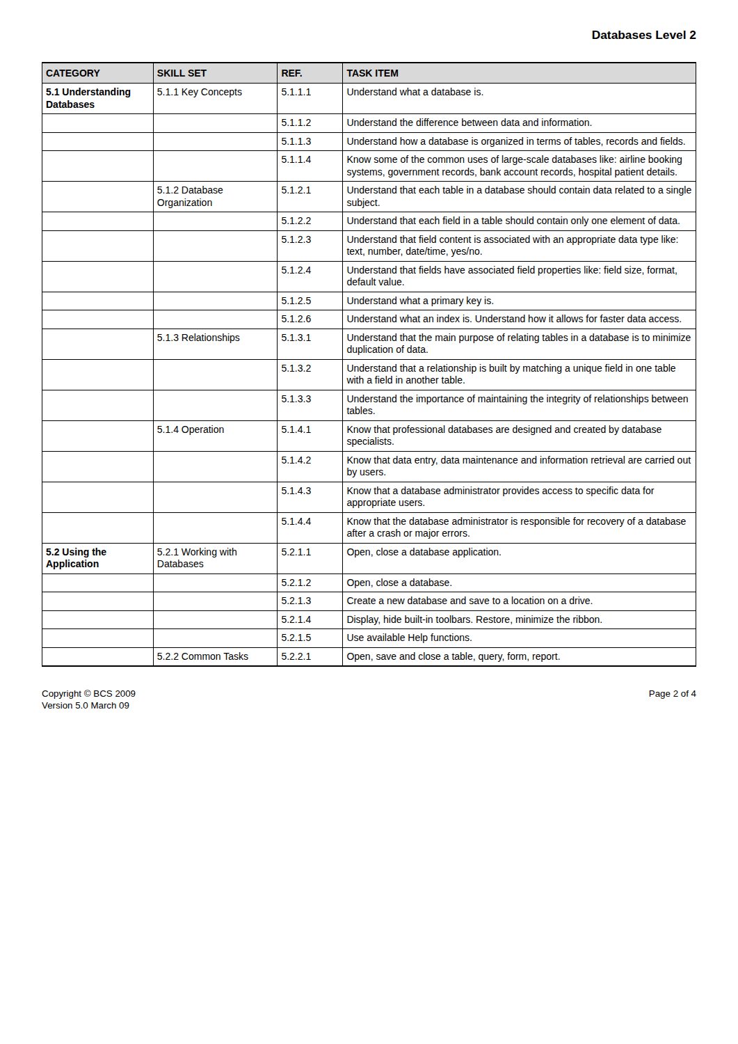Databases Level 2
| CATEGORY | SKILL SET | REF. | TASK ITEM |
| --- | --- | --- | --- |
| 5.1 Understanding Databases | 5.1.1 Key Concepts | 5.1.1.1 | Understand what a database is. |
| | | 5.1.1.2 | Understand the difference between data and information. |
| | | 5.1.1.3 | Understand how a database is organized in terms of tables, records and fields. |
| | | 5.1.1.4 | Know some of the common uses of large-scale databases like: airline booking systems, government records, bank account records, hospital patient details. |
| | 5.1.2 Database Organization | 5.1.2.1 | Understand that each table in a database should contain data related to a single subject. |
| | | 5.1.2.2 | Understand that each field in a table should contain only one element of data. |
| | | 5.1.2.3 | Understand that field content is associated with an appropriate data type like: text, number, date/time, yes/no. |
| | | 5.1.2.4 | Understand that fields have associated field properties like: field size, format, default value. |
| | | 5.1.2.5 | Understand what a primary key is. |
| | | 5.1.2.6 | Understand what an index is. Understand how it allows for faster data access. |
| | 5.1.3 Relationships | 5.1.3.1 | Understand that the main purpose of relating tables in a database is to minimize duplication of data. |
| | | 5.1.3.2 | Understand that a relationship is built by matching a unique field in one table with a field in another table. |
| | | 5.1.3.3 | Understand the importance of maintaining the integrity of relationships between tables. |
| | 5.1.4 Operation | 5.1.4.1 | Know that professional databases are designed and created by database specialists. |
| | | 5.1.4.2 | Know that data entry, data maintenance and information retrieval are carried out by users. |
| | | 5.1.4.3 | Know that a database administrator provides access to specific data for appropriate users. |
| | | 5.1.4.4 | Know that the database administrator is responsible for recovery of a database after a crash or major errors. |
| 5.2 Using the Application | 5.2.1 Working with Databases | 5.2.1.1 | Open, close a database application. |
| | | 5.2.1.2 | Open, close a database. |
| | | 5.2.1.3 | Create a new database and save to a location on a drive. |
| | | 5.2.1.4 | Display, hide built-in toolbars. Restore, minimize the ribbon. |
| | | 5.2.1.5 | Use available Help functions. |
| | 5.2.2 Common Tasks | 5.2.2.1 | Open, save and close a table, query, form, report. |
Copyright © BCS 2009
Version 5.0 March 09
Page 2 of 4